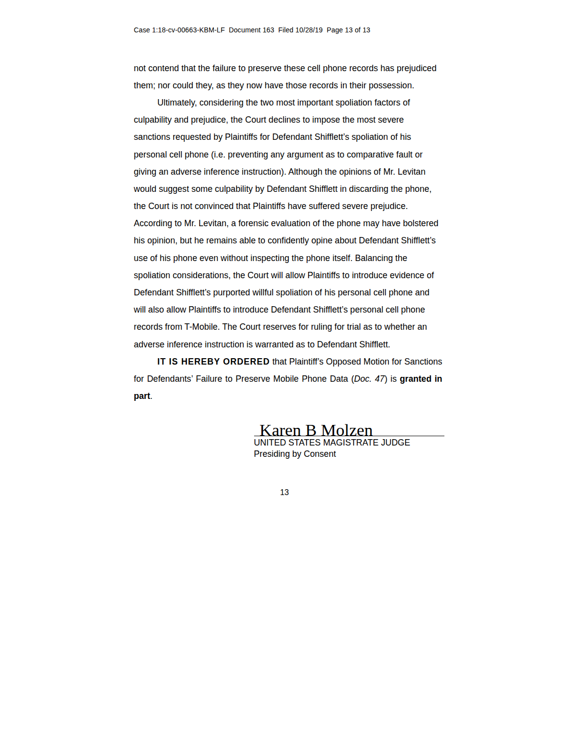Case 1:18-cv-00663-KBM-LF Document 163 Filed 10/28/19 Page 13 of 13
not contend that the failure to preserve these cell phone records has prejudiced them; nor could they, as they now have those records in their possession.
Ultimately, considering the two most important spoliation factors of culpability and prejudice, the Court declines to impose the most severe sanctions requested by Plaintiffs for Defendant Shifflett’s spoliation of his personal cell phone (i.e. preventing any argument as to comparative fault or giving an adverse inference instruction). Although the opinions of Mr. Levitan would suggest some culpability by Defendant Shifflett in discarding the phone, the Court is not convinced that Plaintiffs have suffered severe prejudice. According to Mr. Levitan, a forensic evaluation of the phone may have bolstered his opinion, but he remains able to confidently opine about Defendant Shifflett’s use of his phone even without inspecting the phone itself. Balancing the spoliation considerations, the Court will allow Plaintiffs to introduce evidence of Defendant Shifflett’s purported willful spoliation of his personal cell phone and will also allow Plaintiffs to introduce Defendant Shifflett’s personal cell phone records from T-Mobile. The Court reserves for ruling for trial as to whether an adverse inference instruction is warranted as to Defendant Shifflett.
IT IS HEREBY ORDERED that Plaintiff’s Opposed Motion for Sanctions for Defendants’ Failure to Preserve Mobile Phone Data (Doc. 47) is granted in part.
Karen B Molzen
UNITED STATES MAGISTRATE JUDGE
Presiding by Consent
13